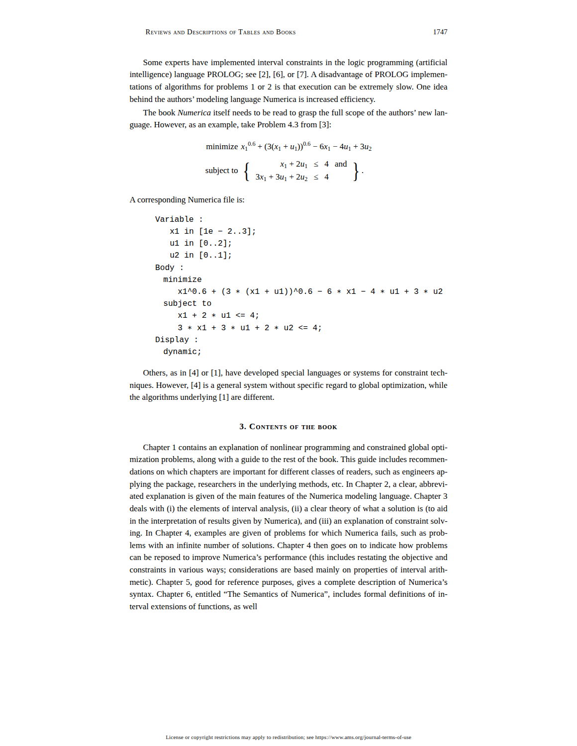Reviews and Descriptions of Tables and Books 1747
Some experts have implemented interval constraints in the logic programming (artificial intelligence) language PROLOG; see [2], [6], or [7]. A disadvantage of PROLOG implementations of algorithms for problems 1 or 2 is that execution can be extremely slow. One idea behind the authors’ modeling language Numerica is increased efficiency.
The book Numerica itself needs to be read to grasp the full scope of the authors’ new language. However, as an example, take Problem 4.3 from [3]:
| minimize | x 1 0.6 + (3( x 1 + u 1 )) 0.6 − 6 x 1 − 4 u 1 + 3 u 2 |
| subject to | { / x 1 + 2 u 1 / ≤ / 4 / and / / 3 x 1 + 3 u 1 + 2 u 2 / ≤ / 4 / / } . |
A corresponding Numerica file is:
Variable :
x1 in [1e − 2..3];
u1 in [0..2];
u2 in [0..1];
Body :
minimize
x1^0.6 + (3 ∗ (x1 + u1))^0.6 − 6 ∗ x1 − 4 ∗ u1 + 3 ∗ u2
subject to
x1 + 2 ∗ u1 <= 4;
3 ∗ x1 + 3 ∗ u1 + 2 ∗ u2 <= 4;
Display :
dynamic;
Others, as in [4] or [1], have developed special languages or systems for constraint techniques. However, [4] is a general system without specific regard to global optimization, while the algorithms underlying [1] are different.
3. Contents of the book
Chapter 1 contains an explanation of nonlinear programming and constrained global optimization problems, along with a guide to the rest of the book. This guide includes recommendations on which chapters are important for different classes of readers, such as engineers applying the package, researchers in the underlying methods, etc. In Chapter 2, a clear, abbreviated explanation is given of the main features of the Numerica modeling language. Chapter 3 deals with (i) the elements of interval analysis, (ii) a clear theory of what a solution is (to aid in the interpretation of results given by Numerica), and (iii) an explanation of constraint solving. In Chapter 4, examples are given of problems for which Numerica fails, such as problems with an infinite number of solutions. Chapter 4 then goes on to indicate how problems can be reposed to improve Numerica’s performance (this includes restating the objective and constraints in various ways; considerations are based mainly on properties of interval arithmetic). Chapter 5, good for reference purposes, gives a complete description of Numerica’s syntax. Chapter 6, entitled “The Semantics of Numerica”, includes formal definitions of interval extensions of functions, as well
License or copyright restrictions may apply to redistribution; see https://www.ams.org/journal-terms-of-use